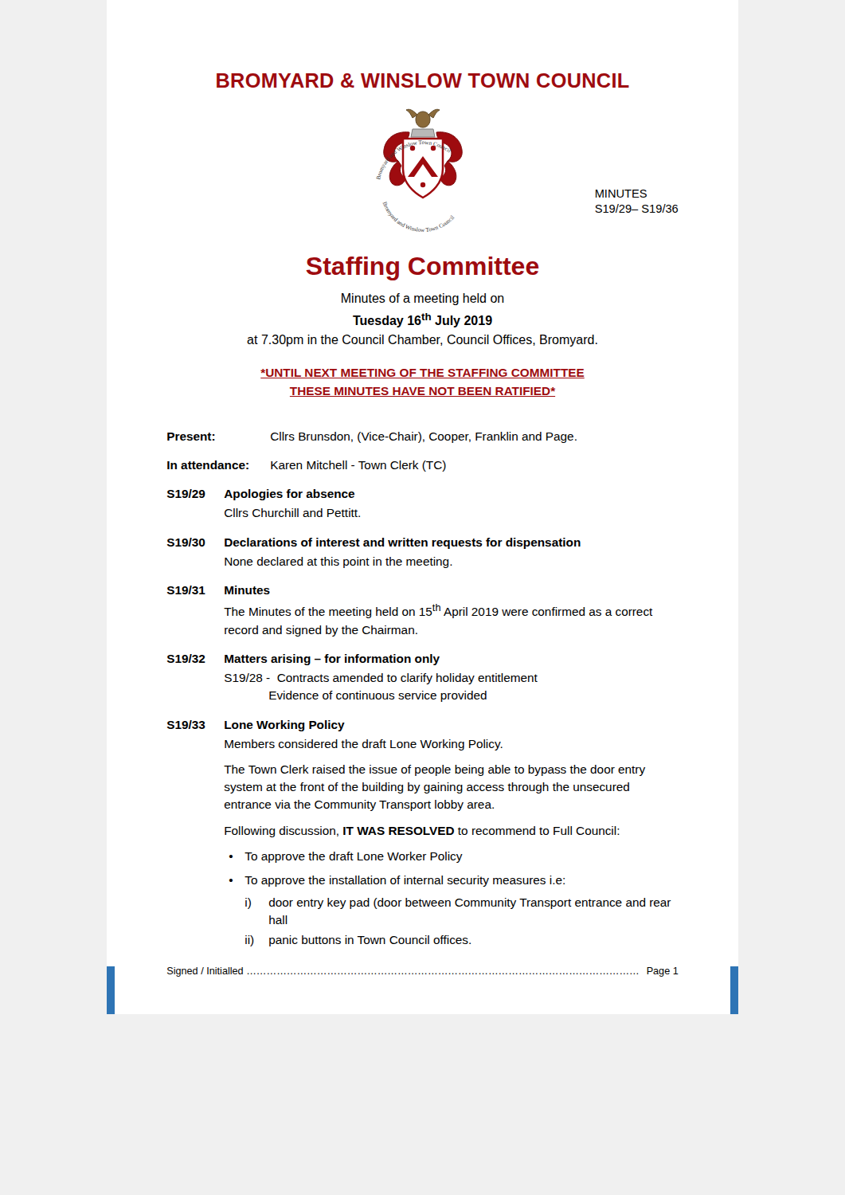Bromyard & Winslow Town Council
Bromyard and Winslow Town Council Bromyard and Winslow Town Council
MINUTES
S19/29– S19/36
Staffing Committee
Minutes of a meeting held on
Tuesday 16th July 2019
at 7.30pm in the Council Chamber, Council Offices, Bromyard.
*UNTIL NEXT MEETING OF THE STAFFING COMMITTEE
THESE MINUTES HAVE NOT BEEN RATIFIED*
Present:
Cllrs Brunsdon, (Vice-Chair), Cooper, Franklin and Page.
In attendance:
Karen Mitchell - Town Clerk (TC)
S19/29
Apologies for absence
Cllrs Churchill and Pettitt.
S19/30
Declarations of interest and written requests for dispensation
None declared at this point in the meeting.
S19/31
Minutes
The Minutes of the meeting held on 15th April 2019 were confirmed as a correct record and signed by the Chairman.
S19/32
Matters arising – for information only
S19/28 - Contracts amended to clarify holiday entitlement
Evidence of continuous service provided
S19/33
Lone Working Policy
Members considered the draft Lone Working Policy.
The Town Clerk raised the issue of people being able to bypass the door entry system at the front of the building by gaining access through the unsecured entrance via the Community Transport lobby area.
Following discussion, IT WAS RESOLVED to recommend to Full Council:
To approve the draft Lone Worker Policy
To approve the installation of internal security measures i.e:
door entry key pad (door between Community Transport entrance and rear hall
panic buttons in Town Council offices.
Signed / Initialled ………………………………………………………………………………………………………
Page 1